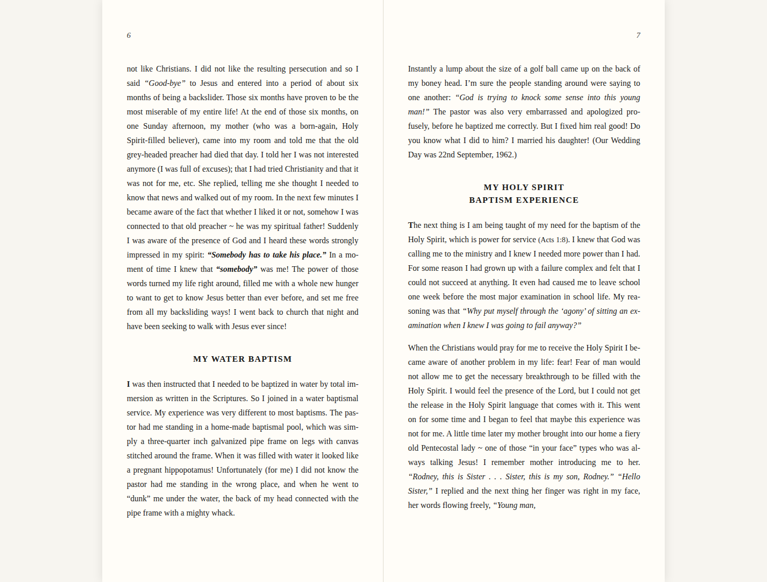6
not like Christians. I did not like the resulting persecution and so I said “Good-bye” to Jesus and entered into a period of about six months of being a backslider. Those six months have proven to be the most miserable of my entire life! At the end of those six months, on one Sunday afternoon, my mother (who was a born-again, Holy Spirit-filled believer), came into my room and told me that the old grey-headed preacher had died that day. I told her I was not interested anymore (I was full of excuses); that I had tried Christianity and that it was not for me, etc. She replied, telling me she thought I needed to know that news and walked out of my room. In the next few minutes I became aware of the fact that whether I liked it or not, somehow I was connected to that old preacher ~ he was my spiritual father! Suddenly I was aware of the presence of God and I heard these words strongly impressed in my spirit: “Somebody has to take his place.” In a moment of time I knew that “somebody” was me! The power of those words turned my life right around, filled me with a whole new hunger to want to get to know Jesus better than ever before, and set me free from all my backsliding ways! I went back to church that night and have been seeking to walk with Jesus ever since!
My Water Baptism
I was then instructed that I needed to be baptized in water by total immersion as written in the Scriptures. So I joined in a water baptismal service. My experience was very different to most baptisms. The pastor had me standing in a home-made baptismal pool, which was simply a three-quarter inch galvanized pipe frame on legs with canvas stitched around the frame. When it was filled with water it looked like a pregnant hippopotamus! Unfortunately (for me) I did not know the pastor had me standing in the wrong place, and when he went to “dunk” me under the water, the back of my head connected with the pipe frame with a mighty whack.
7
Instantly a lump about the size of a golf ball came up on the back of my boney head. I’m sure the people standing around were saying to one another: “God is trying to knock some sense into this young man!” The pastor was also very embarrassed and apologized profusely, before he baptized me correctly. But I fixed him real good! Do you know what I did to him? I married his daughter! (Our Wedding Day was 22nd September, 1962.)
My Holy Spirit
Baptism Experience
The next thing is I am being taught of my need for the baptism of the Holy Spirit, which is power for service (Acts 1:8). I knew that God was calling me to the ministry and I knew I needed more power than I had. For some reason I had grown up with a failure complex and felt that I could not succeed at anything. It even had caused me to leave school one week before the most major examination in school life. My reasoning was that “Why put myself through the ‘agony’ of sitting an examination when I knew I was going to fail anyway?”
When the Christians would pray for me to receive the Holy Spirit I became aware of another problem in my life: fear! Fear of man would not allow me to get the necessary breakthrough to be filled with the Holy Spirit. I would feel the presence of the Lord, but I could not get the release in the Holy Spirit language that comes with it. This went on for some time and I began to feel that maybe this experience was not for me. A little time later my mother brought into our home a fiery old Pentecostal lady ~ one of those “in your face” types who was always talking Jesus! I remember mother introducing me to her. “Rodney, this is Sister . . . Sister, this is my son, Rodney.” “Hello Sister,” I replied and the next thing her finger was right in my face, her words flowing freely, “Young man,